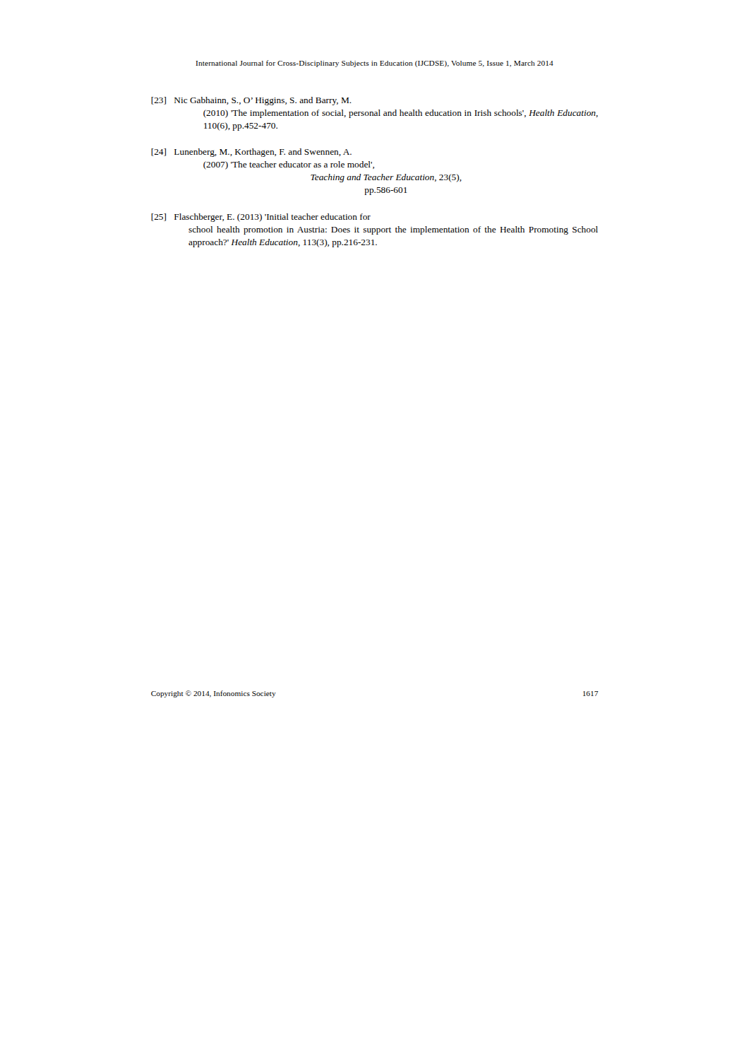International Journal for Cross-Disciplinary Subjects in Education (IJCDSE), Volume 5, Issue 1, March 2014
[23] Nic Gabhainn, S., O’ Higgins, S. and Barry, M. (2010) 'The implementation of social, personal and health education in Irish schools', Health Education, 110(6), pp.452-470.
[24] Lunenberg, M., Korthagen, F. and Swennen, A. (2007) 'The teacher educator as a role model', Teaching and Teacher Education, 23(5), pp.586-601
[25] Flaschberger, E. (2013) 'Initial teacher education for school health promotion in Austria: Does it support the implementation of the Health Promoting School approach?' Health Education, 113(3), pp.216-231.
Copyright © 2014, Infonomics Society
1617